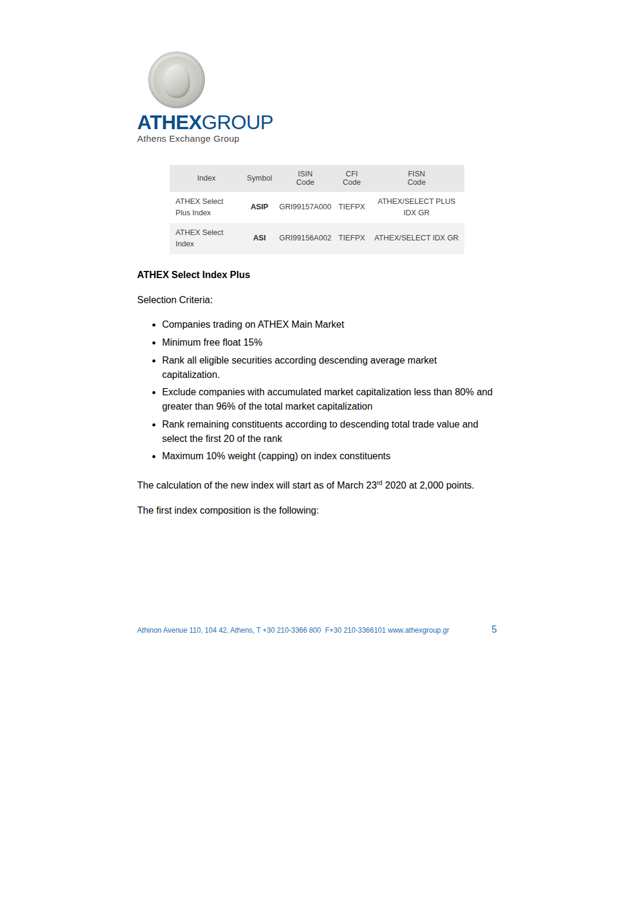ATHEX GROUP
Athens Exchange Group
| Index | Symbol | ISIN Code | CFI Code | FISN Code |
| --- | --- | --- | --- | --- |
| ATHEX Select Plus Index | ASIP | GRI99157A000 | TIEFPX | ATHEX/SELECT PLUS IDX GR |
| ATHEX Select Index | ASI | GRI99156A002 | TIEFPX | ATHEX/SELECT IDX GR |
ATHEX Select Index Plus
Selection Criteria:
Companies trading on ATHEX Main Market
Minimum free float 15%
Rank all eligible securities according descending average market capitalization.
Exclude companies with accumulated market capitalization less than 80% and greater than 96% of the total market capitalization
Rank remaining constituents according to descending total trade value and select the first 20 of the rank
Maximum 10% weight (capping) on index constituents
The calculation of the new index will start as of March 23rd 2020 at 2,000 points.
The first index composition is the following:
Athinon Avenue 110, 104 42, Athens, T +30 210-3366 800 F+30 210-3366101 www.athexgroup.gr 5